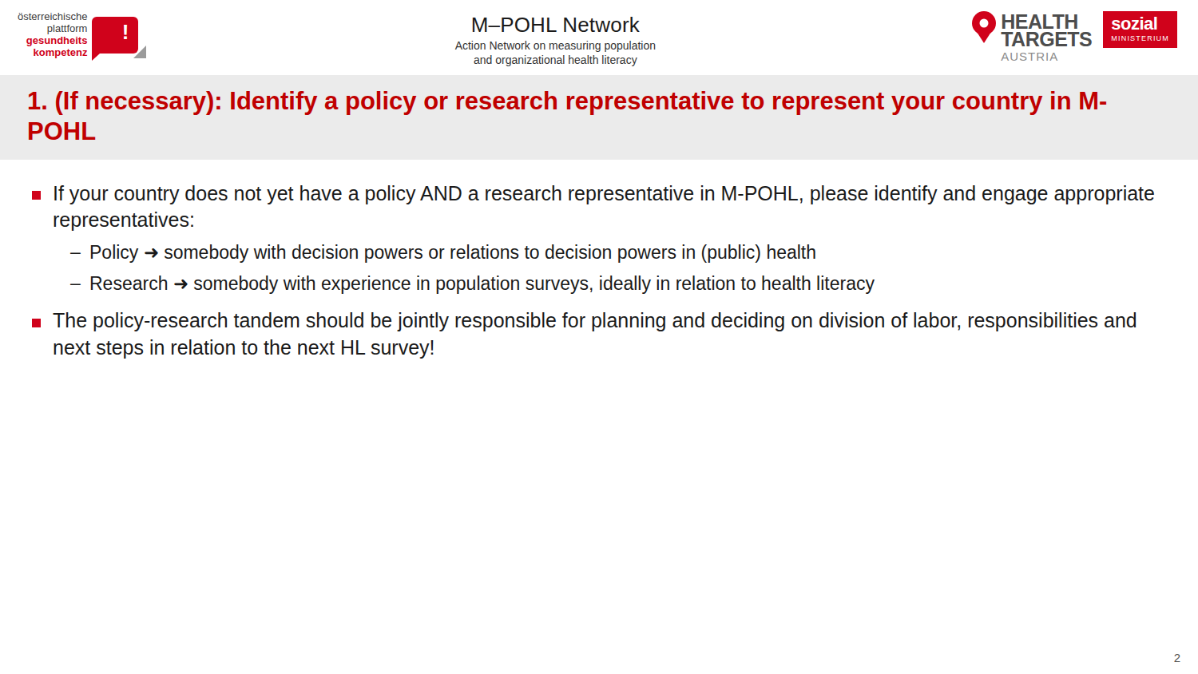österreichische plattform gesundheits kompetenz
!
M–POHL Network
Action Network on measuring population
and organizational health literacy
HEALTH
TARGETS
AUSTRIA
sozial
MINISTERIUM
1. (If necessary): Identify a policy or research representative to represent your country in M-POHL
If your country does not yet have a policy AND a research representative in M-POHL, please identify and engage appropriate representatives:
Policy ➜ somebody with decision powers or relations to decision powers in (public) health
Research ➜ somebody with experience in population surveys, ideally in relation to health literacy
The policy-research tandem should be jointly responsible for planning and deciding on division of labor, responsibilities and next steps in relation to the next HL survey!
2